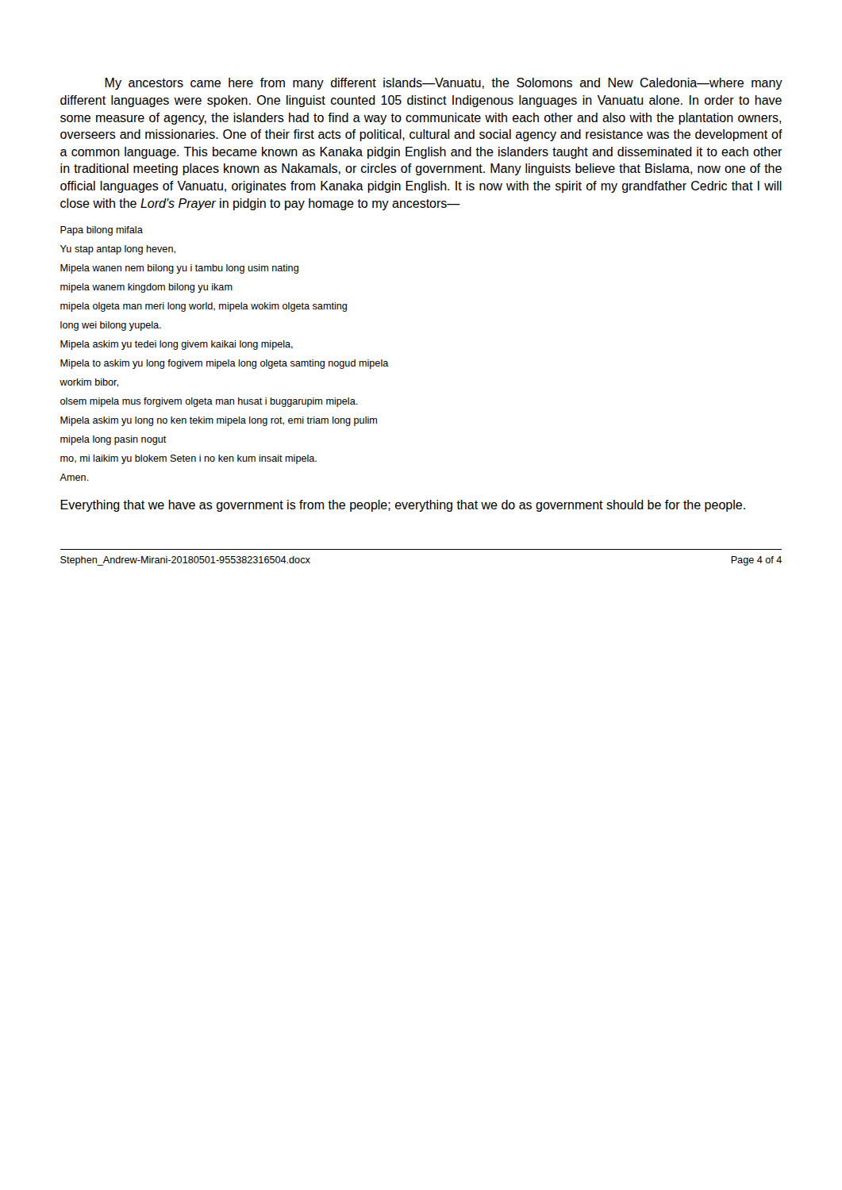My ancestors came here from many different islands—Vanuatu, the Solomons and New Caledonia—where many different languages were spoken. One linguist counted 105 distinct Indigenous languages in Vanuatu alone. In order to have some measure of agency, the islanders had to find a way to communicate with each other and also with the plantation owners, overseers and missionaries. One of their first acts of political, cultural and social agency and resistance was the development of a common language. This became known as Kanaka pidgin English and the islanders taught and disseminated it to each other in traditional meeting places known as Nakamals, or circles of government. Many linguists believe that Bislama, now one of the official languages of Vanuatu, originates from Kanaka pidgin English. It is now with the spirit of my grandfather Cedric that I will close with the Lord's Prayer in pidgin to pay homage to my ancestors—
Papa bilong mifala
Yu stap antap long heven,
Mipela wanen nem bilong yu i tambu long usim nating
mipela wanem kingdom bilong yu ikam
mipela olgeta man meri long world, mipela wokim olgeta samting
long wei bilong yupela.
Mipela askim yu tedei long givem kaikai long mipela,
Mipela to askim yu long fogivem mipela long olgeta samting nogud mipela
workim bibor,
olsem mipela mus forgivem olgeta man husat i buggarupim mipela.
Mipela askim yu long no ken tekim mipela long rot, emi triam long pulim
mipela long pasin nogut
mo, mi laikim yu blokem Seten i no ken kum insait mipela.
Amen.
Everything that we have as government is from the people; everything that we do as government should be for the people.
Stephen_Andrew-Mirani-20180501-955382316504.docx Page 4 of 4